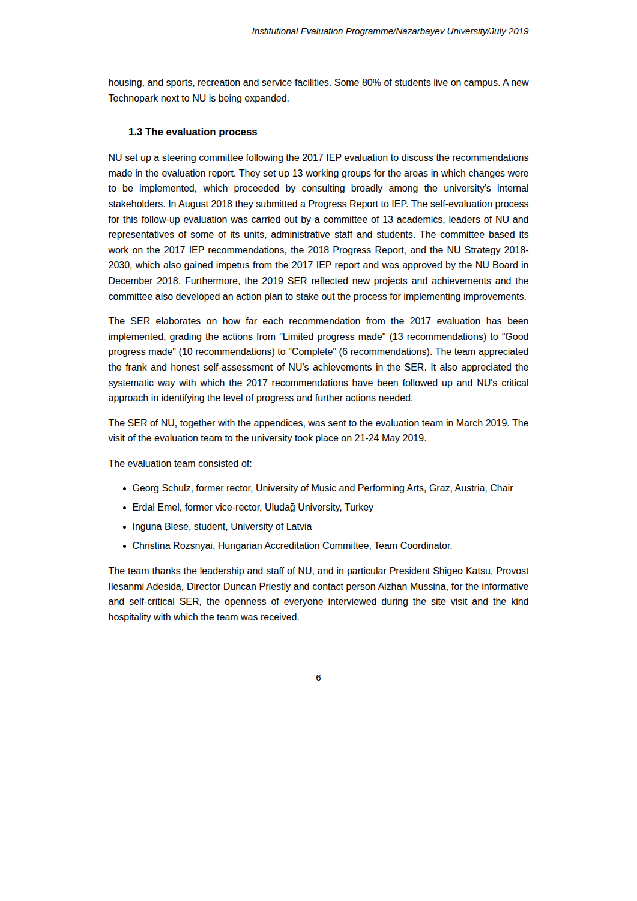Institutional Evaluation Programme/Nazarbayev University/July 2019
housing, and sports, recreation and service facilities. Some 80% of students live on campus. A new Technopark next to NU is being expanded.
1.3 The evaluation process
NU set up a steering committee following the 2017 IEP evaluation to discuss the recommendations made in the evaluation report. They set up 13 working groups for the areas in which changes were to be implemented, which proceeded by consulting broadly among the university's internal stakeholders. In August 2018 they submitted a Progress Report to IEP. The self-evaluation process for this follow-up evaluation was carried out by a committee of 13 academics, leaders of NU and representatives of some of its units, administrative staff and students. The committee based its work on the 2017 IEP recommendations, the 2018 Progress Report, and the NU Strategy 2018-2030, which also gained impetus from the 2017 IEP report and was approved by the NU Board in December 2018. Furthermore, the 2019 SER reflected new projects and achievements and the committee also developed an action plan to stake out the process for implementing improvements.
The SER elaborates on how far each recommendation from the 2017 evaluation has been implemented, grading the actions from "Limited progress made" (13 recommendations) to "Good progress made" (10 recommendations) to "Complete" (6 recommendations). The team appreciated the frank and honest self-assessment of NU's achievements in the SER. It also appreciated the systematic way with which the 2017 recommendations have been followed up and NU's critical approach in identifying the level of progress and further actions needed.
The SER of NU, together with the appendices, was sent to the evaluation team in March 2019. The visit of the evaluation team to the university took place on 21-24 May 2019.
The evaluation team consisted of:
Georg Schulz, former rector, University of Music and Performing Arts, Graz, Austria, Chair
Erdal Emel, former vice-rector, Uludağ University, Turkey
Inguna Blese, student, University of Latvia
Christina Rozsnyai, Hungarian Accreditation Committee, Team Coordinator.
The team thanks the leadership and staff of NU, and in particular President Shigeo Katsu, Provost Ilesanmi Adesida, Director Duncan Priestly and contact person Aizhan Mussina, for the informative and self-critical SER, the openness of everyone interviewed during the site visit and the kind hospitality with which the team was received.
6